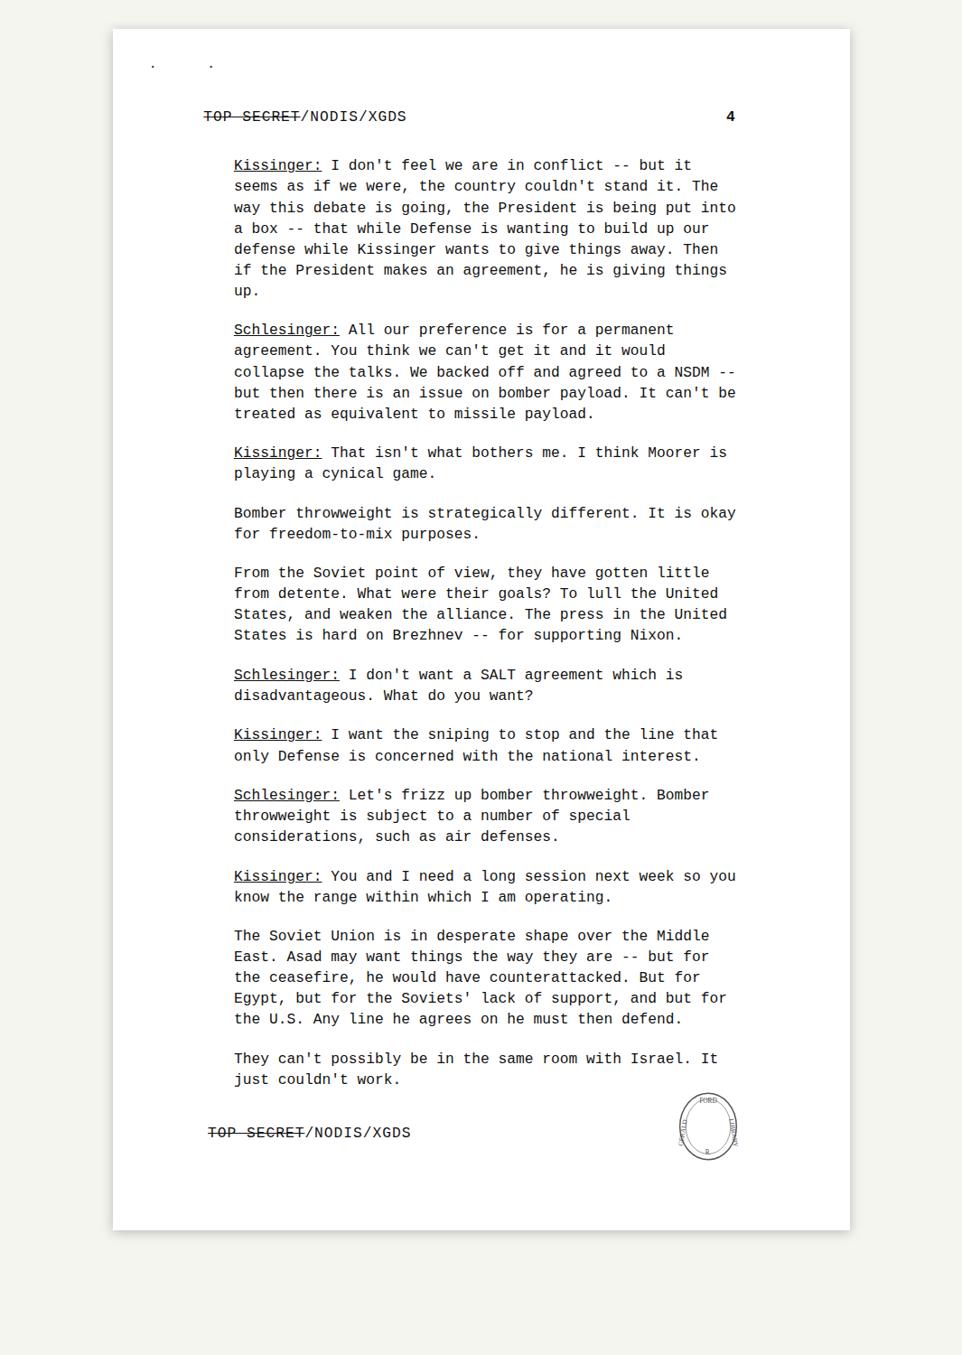. .
TOP SECRET/NODIS/XGDS 4
Kissinger: I don't feel we are in conflict -- but it seems as if we were, the country couldn't stand it. The way this debate is going, the President is being put into a box -- that while Defense is wanting to build up our defense while Kissinger wants to give things away. Then if the President makes an agreement, he is giving things up.
Schlesinger: All our preference is for a permanent agreement. You think we can't get it and it would collapse the talks. We backed off and agreed to a NSDM -- but then there is an issue on bomber payload. It can't be treated as equivalent to missile payload.
Kissinger: That isn't what bothers me. I think Moorer is playing a cynical game.
Bomber throwweight is strategically different. It is okay for freedom-to-mix purposes.
From the Soviet point of view, they have gotten little from detente. What were their goals? To lull the United States, and weaken the alliance. The press in the United States is hard on Brezhnev -- for supporting Nixon.
Schlesinger: I don't want a SALT agreement which is disadvantageous. What do you want?
Kissinger: I want the sniping to stop and the line that only Defense is concerned with the national interest.
Schlesinger: Let's frizz up bomber throwweight. Bomber throwweight is subject to a number of special considerations, such as air defenses.
Kissinger: You and I need a long session next week so you know the range within which I am operating.
The Soviet Union is in desperate shape over the Middle East. Asad may want things the way they are -- but for the ceasefire, he would have counterattacked. But for Egypt, but for the Soviets' lack of support, and but for the U.S. Any line he agrees on he must then defend.
They can't possibly be in the same room with Israel. It just couldn't work.
TOP SECRET/NODIS/XGDS
FORD GERALD LIBRARY R.